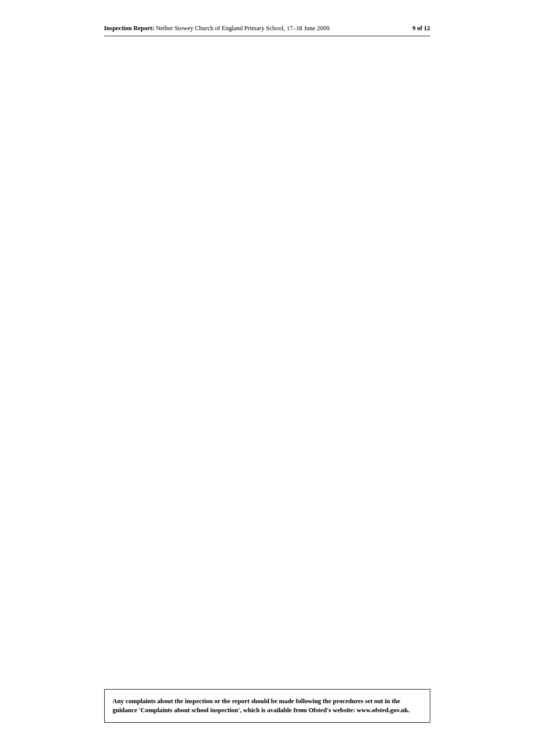Inspection Report: Nether Stowey Church of England Primary School, 17–18 June 2009
9 of 12
Any complaints about the inspection or the report should be made following the procedures set out in the guidance 'Complaints about school inspection', which is available from Ofsted's website: www.ofsted.gov.uk.